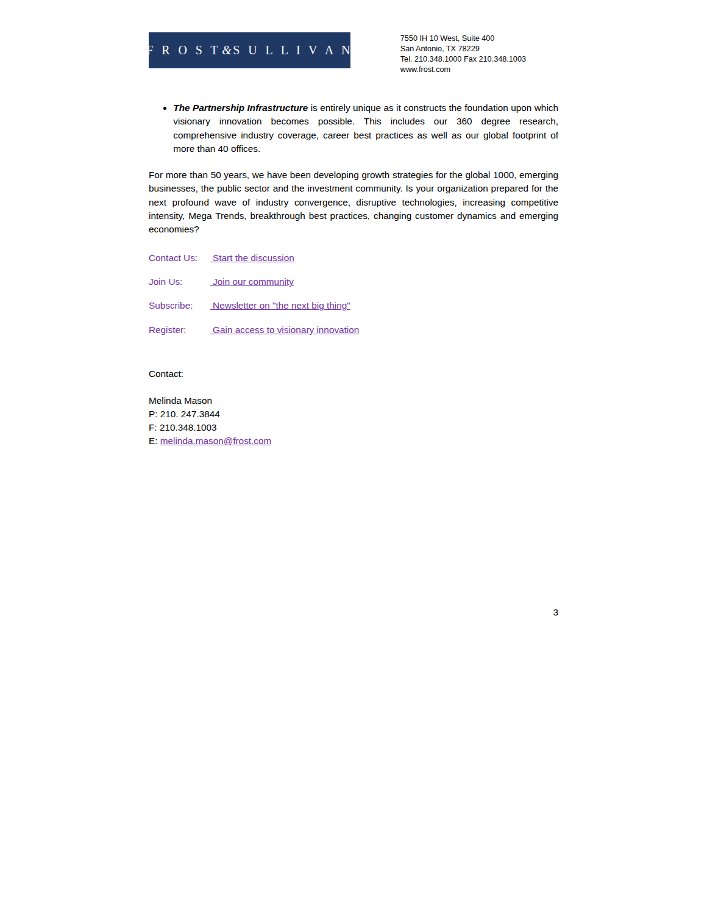F R O S T & S U L L I V A N
7550 IH 10 West, Suite 400
San Antonio, TX 78229
Tel. 210.348.1000 Fax 210.348.1003
www.frost.com
The Partnership Infrastructure is entirely unique as it constructs the foundation upon which visionary innovation becomes possible. This includes our 360 degree research, comprehensive industry coverage, career best practices as well as our global footprint of more than 40 offices.
For more than 50 years, we have been developing growth strategies for the global 1000, emerging businesses, the public sector and the investment community. Is your organization prepared for the next profound wave of industry convergence, disruptive technologies, increasing competitive intensity, Mega Trends, breakthrough best practices, changing customer dynamics and emerging economies?
Contact Us: Start the discussion
Join Us: Join our community
Subscribe: Newsletter on "the next big thing"
Register: Gain access to visionary innovation
Contact:
Melinda Mason
P: 210. 247.3844
F: 210.348.1003
E: melinda.mason@frost.com
3